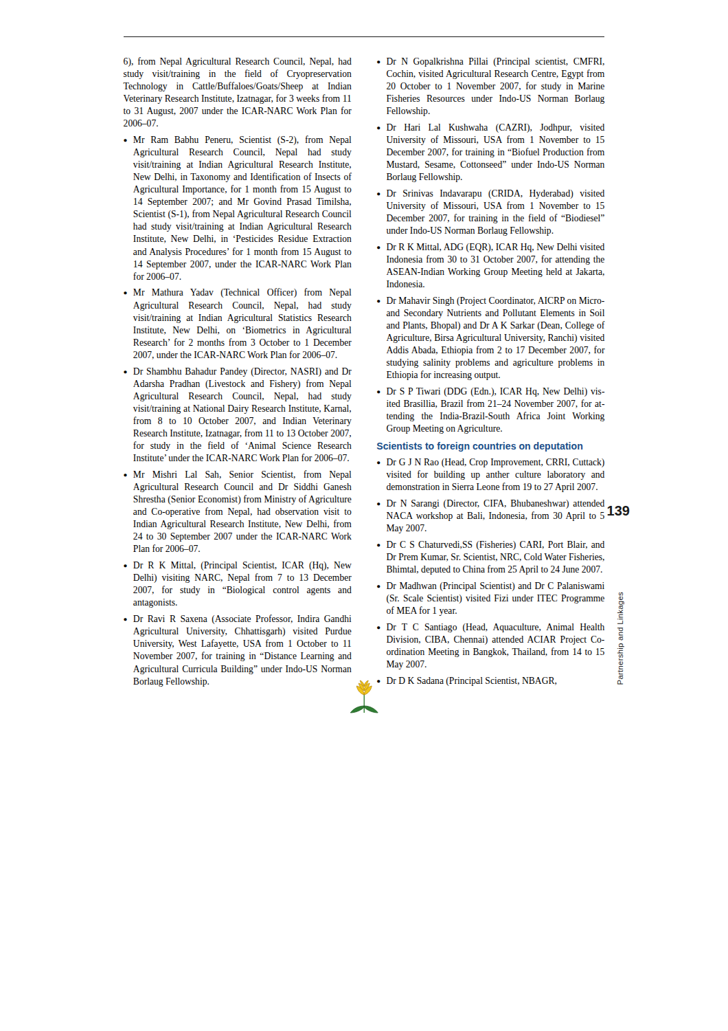6), from Nepal Agricultural Research Council, Nepal, had study visit/training in the field of Cryopreservation Technology in Cattle/Buffaloes/Goats/Sheep at Indian Veterinary Research Institute, Izatnagar, for 3 weeks from 11 to 31 August, 2007 under the ICAR-NARC Work Plan for 2006–07.
Mr Ram Babhu Peneru, Scientist (S-2), from Nepal Agricultural Research Council, Nepal had study visit/training at Indian Agricultural Research Institute, New Delhi, in Taxonomy and Identification of Insects of Agricultural Importance, for 1 month from 15 August to 14 September 2007; and Mr Govind Prasad Timilsha, Scientist (S-1), from Nepal Agricultural Research Council had study visit/training at Indian Agricultural Research Institute, New Delhi, in ‘Pesticides Residue Extraction and Analysis Procedures’ for 1 month from 15 August to 14 September 2007, under the ICAR-NARC Work Plan for 2006–07.
Mr Mathura Yadav (Technical Officer) from Nepal Agricultural Research Council, Nepal, had study visit/training at Indian Agricultural Statistics Research Institute, New Delhi, on ‘Biometrics in Agricultural Research’ for 2 months from 3 October to 1 December 2007, under the ICAR-NARC Work Plan for 2006–07.
Dr Shambhu Bahadur Pandey (Director, NASRI) and Dr Adarsha Pradhan (Livestock and Fishery) from Nepal Agricultural Research Council, Nepal, had study visit/training at National Dairy Research Institute, Karnal, from 8 to 10 October 2007, and Indian Veterinary Research Institute, Izatnagar, from 11 to 13 October 2007, for study in the field of ‘Animal Science Research Institute’ under the ICAR-NARC Work Plan for 2006–07.
Mr Mishri Lal Sah, Senior Scientist, from Nepal Agricultural Research Council and Dr Siddhi Ganesh Shrestha (Senior Economist) from Ministry of Agriculture and Co-operative from Nepal, had observation visit to Indian Agricultural Research Institute, New Delhi, from 24 to 30 September 2007 under the ICAR-NARC Work Plan for 2006–07.
Dr R K Mittal, (Principal Scientist, ICAR (Hq), New Delhi) visiting NARC, Nepal from 7 to 13 December 2007, for study in “Biological control agents and antagonists.
Dr Ravi R Saxena (Associate Professor, Indira Gandhi Agricultural University, Chhattisgarh) visited Purdue University, West Lafayette, USA from 1 October to 11 November 2007, for training in “Distance Learning and Agricultural Curricula Building” under Indo-US Norman Borlaug Fellowship.
Dr N Gopalkrishna Pillai (Principal scientist, CMFRI, Cochin, visited Agricultural Research Centre, Egypt from 20 October to 1 November 2007, for study in Marine Fisheries Resources under Indo-US Norman Borlaug Fellowship.
Dr Hari Lal Kushwaha (CAZRI), Jodhpur, visited University of Missouri, USA from 1 November to 15 December 2007, for training in “Biofuel Production from Mustard, Sesame, Cottonseed” under Indo-US Norman Borlaug Fellowship.
Dr Srinivas Indavarapu (CRIDA, Hyderabad) visited University of Missouri, USA from 1 November to 15 December 2007, for training in the field of “Biodiesel” under Indo-US Norman Borlaug Fellowship.
Dr R K Mittal, ADG (EQR), ICAR Hq, New Delhi visited Indonesia from 30 to 31 October 2007, for attending the ASEAN-Indian Working Group Meeting held at Jakarta, Indonesia.
Dr Mahavir Singh (Project Coordinator, AICRP on Micro- and Secondary Nutrients and Pollutant Elements in Soil and Plants, Bhopal) and Dr A K Sarkar (Dean, College of Agriculture, Birsa Agricultural University, Ranchi) visited Addis Abada, Ethiopia from 2 to 17 December 2007, for studying salinity problems and agriculture problems in Ethiopia for increasing output.
Dr S P Tiwari (DDG (Edn.), ICAR Hq, New Delhi) visited Brasillia, Brazil from 21–24 November 2007, for attending the India-Brazil-South Africa Joint Working Group Meeting on Agriculture.
Scientists to foreign countries on deputation
Dr G J N Rao (Head, Crop Improvement, CRRI, Cuttack) visited for building up anther culture laboratory and demonstration in Sierra Leone from 19 to 27 April 2007.
Dr N Sarangi (Director, CIFA, Bhubaneshwar) attended NACA workshop at Bali, Indonesia, from 30 April to 5 May 2007.
Dr C S Chaturvedi,SS (Fisheries) CARI, Port Blair, and Dr Prem Kumar, Sr. Scientist, NRC, Cold Water Fisheries, Bhimtal, deputed to China from 25 April to 24 June 2007.
Dr Madhwan (Principal Scientist) and Dr C Palaniswami (Sr. Scale Scientist) visited Fizi under ITEC Programme of MEA for 1 year.
Dr T C Santiago (Head, Aquaculture, Animal Health Division, CIBA, Chennai) attended ACIAR Project Co-ordination Meeting in Bangkok, Thailand, from 14 to 15 May 2007.
Dr D K Sadana (Principal Scientist, NBAGR,
139
Partnership and Linkages